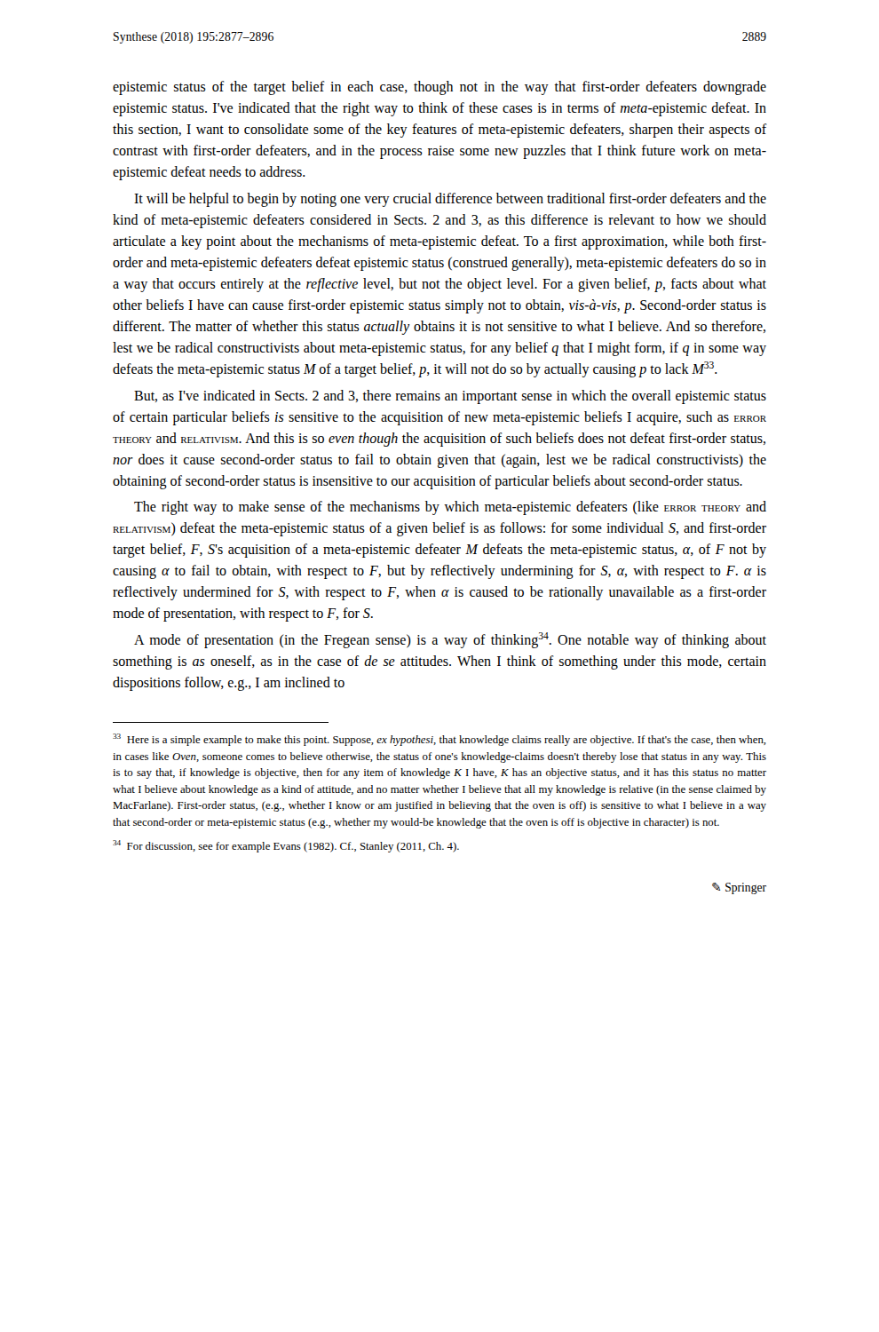Synthese (2018) 195:2877–2896 2889
epistemic status of the target belief in each case, though not in the way that first-order defeaters downgrade epistemic status. I've indicated that the right way to think of these cases is in terms of meta-epistemic defeat. In this section, I want to consolidate some of the key features of meta-epistemic defeaters, sharpen their aspects of contrast with first-order defeaters, and in the process raise some new puzzles that I think future work on meta-epistemic defeat needs to address.
It will be helpful to begin by noting one very crucial difference between traditional first-order defeaters and the kind of meta-epistemic defeaters considered in Sects. 2 and 3, as this difference is relevant to how we should articulate a key point about the mechanisms of meta-epistemic defeat. To a first approximation, while both first-order and meta-epistemic defeaters defeat epistemic status (construed generally), meta-epistemic defeaters do so in a way that occurs entirely at the reflective level, but not the object level. For a given belief, p, facts about what other beliefs I have can cause first-order epistemic status simply not to obtain, vis-à-vis, p. Second-order status is different. The matter of whether this status actually obtains it is not sensitive to what I believe. And so therefore, lest we be radical constructivists about meta-epistemic status, for any belief q that I might form, if q in some way defeats the meta-epistemic status M of a target belief, p, it will not do so by actually causing p to lack M33.
But, as I've indicated in Sects. 2 and 3, there remains an important sense in which the overall epistemic status of certain particular beliefs is sensitive to the acquisition of new meta-epistemic beliefs I acquire, such as error theory and relativism. And this is so even though the acquisition of such beliefs does not defeat first-order status, nor does it cause second-order status to fail to obtain given that (again, lest we be radical constructivists) the obtaining of second-order status is insensitive to our acquisition of particular beliefs about second-order status.
The right way to make sense of the mechanisms by which meta-epistemic defeaters (like error theory and relativism) defeat the meta-epistemic status of a given belief is as follows: for some individual S, and first-order target belief, F, S's acquisition of a meta-epistemic defeater M defeats the meta-epistemic status, α, of F not by causing α to fail to obtain, with respect to F, but by reflectively undermining for S, α, with respect to F. α is reflectively undermined for S, with respect to F, when α is caused to be rationally unavailable as a first-order mode of presentation, with respect to F, for S.
A mode of presentation (in the Fregean sense) is a way of thinking34. One notable way of thinking about something is as oneself, as in the case of de se attitudes. When I think of something under this mode, certain dispositions follow, e.g., I am inclined to
33 Here is a simple example to make this point. Suppose, ex hypothesi, that knowledge claims really are objective. If that's the case, then when, in cases like Oven, someone comes to believe otherwise, the status of one's knowledge-claims doesn't thereby lose that status in any way. This is to say that, if knowledge is objective, then for any item of knowledge K I have, K has an objective status, and it has this status no matter what I believe about knowledge as a kind of attitude, and no matter whether I believe that all my knowledge is relative (in the sense claimed by MacFarlane). First-order status, (e.g., whether I know or am justified in believing that the oven is off) is sensitive to what I believe in a way that second-order or meta-epistemic status (e.g., whether my would-be knowledge that the oven is off is objective in character) is not.
34 For discussion, see for example Evans (1982). Cf., Stanley (2011, Ch. 4).
✎ Springer